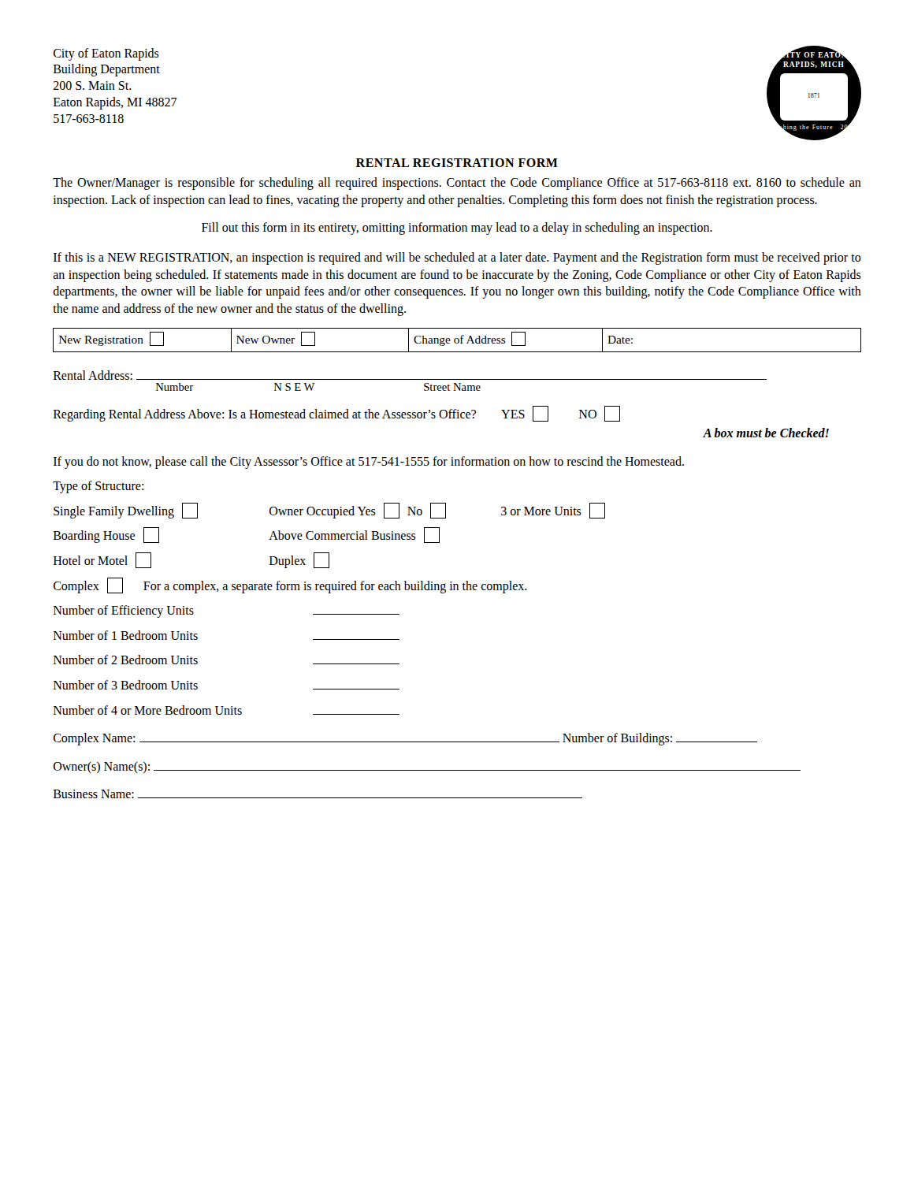City of Eaton Rapids
Building Department
200 S. Main St.
Eaton Rapids, MI 48827
517-663-8118
CITY OF EATON RAPIDS, MICH
1871
Pushing the Future 2017
RENTAL REGISTRATION FORM
The Owner/Manager is responsible for scheduling all required inspections. Contact the Code Compliance Office at 517-663-8118 ext. 8160 to schedule an inspection. Lack of inspection can lead to fines, vacating the property and other penalties. Completing this form does not finish the registration process.
Fill out this form in its entirety, omitting information may lead to a delay in scheduling an inspection.
If this is a NEW REGISTRATION, an inspection is required and will be scheduled at a later date. Payment and the Registration form must be received prior to an inspection being scheduled. If statements made in this document are found to be inaccurate by the Zoning, Code Compliance or other City of Eaton Rapids departments, the owner will be liable for unpaid fees and/or other consequences. If you no longer own this building, notify the Code Compliance Office with the name and address of the new owner and the status of the dwelling.
| New Registration | New Owner | Change of Address | Date: |
Rental Address:
Number N S E W Street Name
Regarding Rental Address Above: Is a Homestead claimed at the Assessor’s Office? YES NO
A box must be Checked!
If you do not know, please call the City Assessor’s Office at 517-541-1555 for information on how to rescind the Homestead.
Type of Structure:
Single Family Dwelling Owner Occupied Yes No 3 or More Units
Boarding House Above Commercial Business
Hotel or Motel Duplex
Complex For a complex, a separate form is required for each building in the complex.
Number of Efficiency Units
Number of 1 Bedroom Units
Number of 2 Bedroom Units
Number of 3 Bedroom Units
Number of 4 or More Bedroom Units
Complex Name: Number of Buildings:
Owner(s) Name(s):
Business Name: